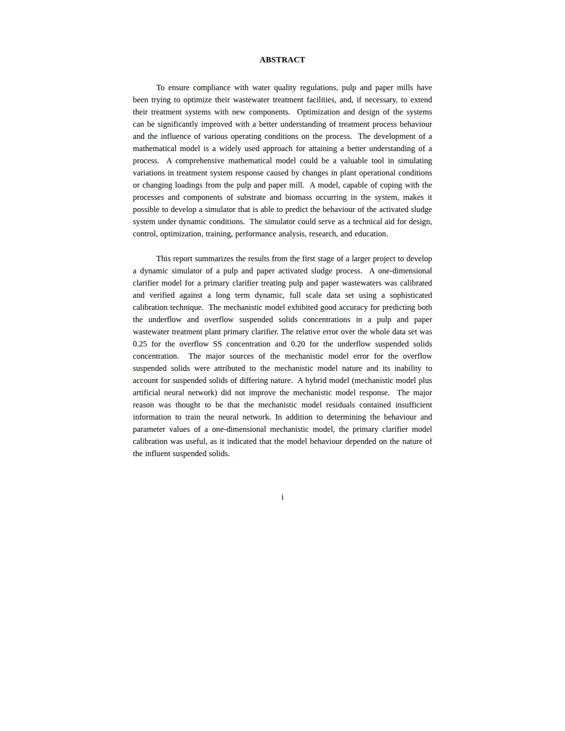ABSTRACT
To ensure compliance with water quality regulations, pulp and paper mills have been trying to optimize their wastewater treatment facilities, and, if necessary, to extend their treatment systems with new components. Optimization and design of the systems can be significantly improved with a better understanding of treatment process behaviour and the influence of various operating conditions on the process. The development of a mathematical model is a widely used approach for attaining a better understanding of a process. A comprehensive mathematical model could be a valuable tool in simulating variations in treatment system response caused by changes in plant operational conditions or changing loadings from the pulp and paper mill. A model, capable of coping with the processes and components of substrate and biomass occurring in the system, makes it possible to develop a simulator that is able to predict the behaviour of the activated sludge system under dynamic conditions. The simulator could serve as a technical aid for design, control, optimization, training, performance analysis, research, and education.
This report summarizes the results from the first stage of a larger project to develop a dynamic simulator of a pulp and paper activated sludge process. A one-dimensional clarifier model for a primary clarifier treating pulp and paper wastewaters was calibrated and verified against a long term dynamic, full scale data set using a sophisticated calibration technique. The mechanistic model exhibited good accuracy for predicting both the underflow and overflow suspended solids concentrations in a pulp and paper wastewater treatment plant primary clarifier. The relative error over the whole data set was 0.25 for the overflow SS concentration and 0.20 for the underflow suspended solids concentration. The major sources of the mechanistic model error for the overflow suspended solids were attributed to the mechanistic model nature and its inability to account for suspended solids of differing nature. A hybrid model (mechanistic model plus artificial neural network) did not improve the mechanistic model response. The major reason was thought to be that the mechanistic model residuals contained insufficient information to train the neural network. In addition to determining the behaviour and parameter values of a one-dimensional mechanistic model, the primary clarifier model calibration was useful, as it indicated that the model behaviour depended on the nature of the influent suspended solids.
i